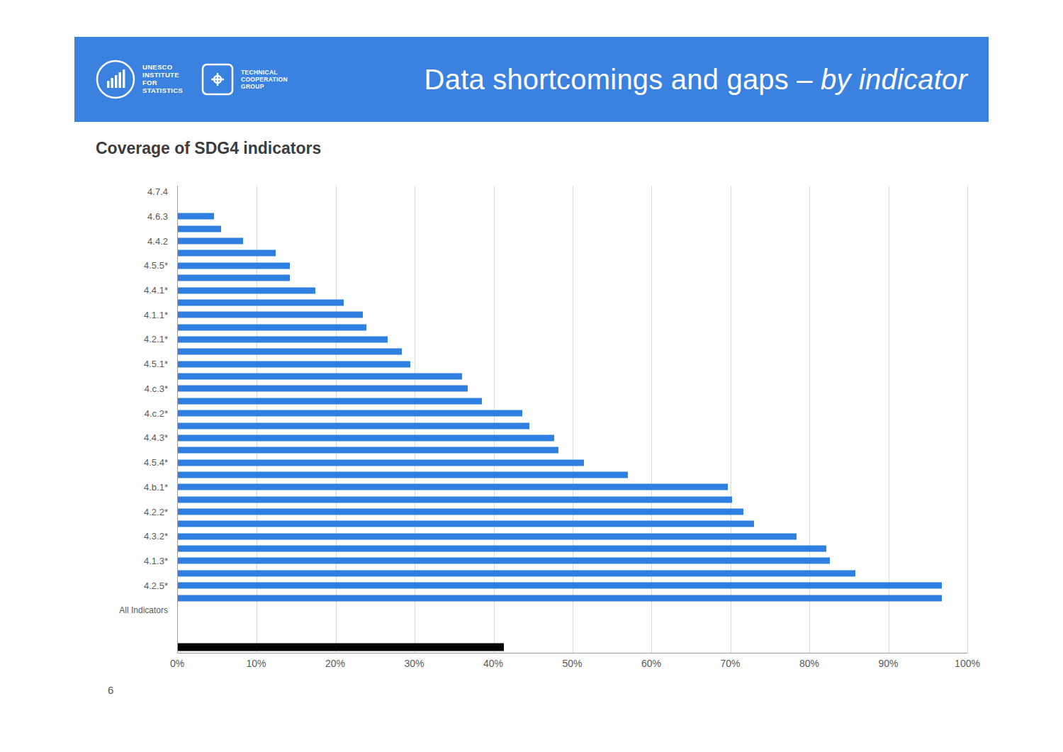UNESCO
INSTITUTE
FOR
STATISTICS
TECHNICAL
COOPERATION
GROUP
Data shortcomings and gaps – by indicator
Coverage of SDG4 indicators
4.7.4
4.6.3
4.4.2
4.5.5*
4.4.1*
4.1.1*
4.2.1*
4.5.1*
4.c.3*
4.c.2*
4.4.3*
4.5.4*
4.b.1*
4.2.2*
4.3.2*
4.1.3*
4.2.5*
All Indicators
0% 10% 20% 30% 40% 50% 60% 70% 80% 90% 100%
6